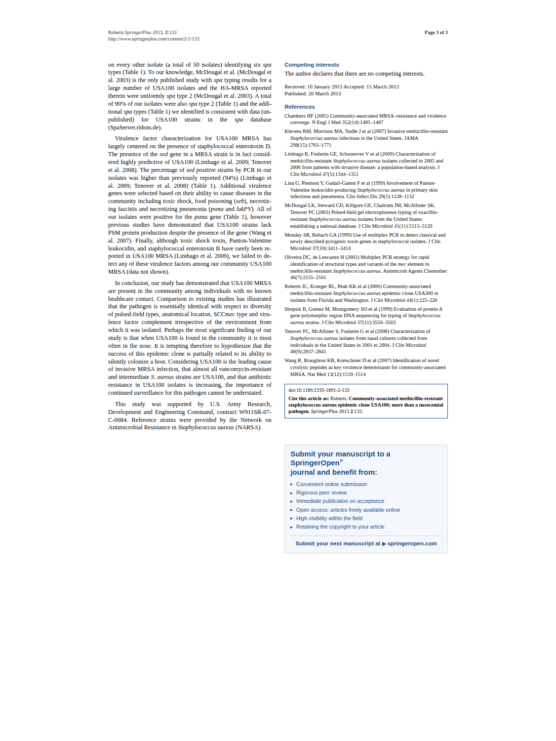Roberts SpringerPlus 2013, 2:133
http://www.springerplus.com/content/2/1/133
Page 3 of 3
on every other isolate (a total of 50 isolates) identifying six spa types (Table 1). To our knowledge, McDougal et al. (McDougal et al. 2003) is the only published study with spa typing results for a large number of USA100 isolates and the HA-MRSA reported therein were uniformly spa type 2 (McDougal et al. 2003). A total of 90% of our isolates were also spa type 2 (Table 1) and the additional spa types (Table 1) we identified is consistent with data (unpublished) for USA100 strains in the spa database (SpaServer.ridom.de).
Virulence factor characterization for USA100 MRSA has largely centered on the presence of staphylococcal enterotoxin D. The presence of the sed gene in a MRSA strain is in fact considered highly predictive of USA100 (Limbago et al. 2009; Tenover et al. 2008). The percentage of sed positive strains by PCR in our isolates was higher than previously reported (94%) (Limbago et al. 2009; Tenover et al. 2008) (Table 1). Additional virulence genes were selected based on their ability to cause diseases in the community including toxic shock, food poisoning (seb), necrotizing fasciitis and necrotizing pneumonia (psma and lukPV). All of our isolates were positive for the psma gene (Table 1), however previous studies have demonstrated that USA100 strains lack PSM protein production despite the presence of the gene (Wang et al. 2007). Finally, although toxic shock toxin, Panton-Valentine leukocidin, and staphylococcal enterotoxin B have rarely been reported in USA100 MRSA (Limbago et al. 2009), we failed to detect any of these virulence factors among our community USA100 MRSA (data not shown).
In conclusion, our study has demonstrated that USA100 MRSA are present in the community among individuals with no known healthcare contact. Comparison to existing studies has illustrated that the pathogen is essentially identical with respect to diversity of pulsed-field types, anatomical location, SCCmec type and virulence factor complement irrespective of the environment from which it was isolated. Perhaps the most significant finding of our study is that when USA100 is found in the community it is most often in the nose. It is tempting therefore to hypothesize that the success of this epidemic clone is partially related to its ability to silently colonize a host. Considering USA100 is the leading cause of invasive MRSA infection, that almost all vancomycin-resistant and intermediate S. aureus strains are USA100, and that antibiotic resistance in USA100 isolates is increasing, the importance of continued surveillance for this pathogen cannot be understated.
This study was supported by U.S. Army Research, Development and Engineering Command, contract W911SR-07-C-0084. Reference strains were provided by the Network on Antimicrobial Resistance in Staphylococcus aureus (NARSA).
Competing interests
The author declares that there are no competing interests.
Received: 10 January 2013 Accepted: 15 March 2013
Published: 26 March 2013
References
Chambers HF (2005) Community-associated MRSA–resistance and virulence converge. N Engl J Med 352(14):1485–1487
Klevens RM, Morrison MA, Nadle J et al (2007) Invasive methicillin-resistant Staphylococcus aureus infections in the United States. JAMA 298(15):1763–1771
Limbago B, Fosheim GE, Schoonover V et al (2009) Characterization of methicillin-resistant Staphylococcus aureus isolates collected in 2005 and 2006 from patients with invasive disease: a population-based analysis. J Clin Microbiol 47(5):1344–1351
Lina G, Piemont Y, Godail-Gamot F et al (1999) Involvement of Panton-Valentine leukocidin-producing Staphylococcus aureus in primary skin infections and pneumonia. Clin Infect Dis 29(5):1128–1132
McDougal LK, Steward CD, Killgore GE, Chaitram JM, McAllister SK, Tenover FC (2003) Pulsed-field gel electrophoresis typing of oxacillin-resistant Staphylococcus aureus isolates from the United States: establishing a national database. J Clin Microbiol 41(11):5113–5120
Monday SR, Bohach GA (1999) Use of multiplex PCR to detect classical and newly described pyrogenic toxin genes in staphylococcal isolates. J Clin Microbiol 37(10):3411–3414
Oliveira DC, de Lencastre H (2002) Multiplex PCR strategy for rapid identification of structural types and variants of the mec element in methicillin-resistant Staphylococcus aureus. Antimicrob Agents Chemother 46(7):2155–2161
Roberts JC, Krueger RL, Peak KK et al (2006) Community-associated methicillin-resistant Staphylococcus aureus epidemic clone USA300 in isolates from Florida and Washington. J Clin Microbiol 44(1):225–226
Shopsin B, Gomez M, Montgomery SO et al (1999) Evaluation of protein A gene polymorphic region DNA sequencing for typing of Staphylococcus aureus strains. J Clin Microbiol 37(11):3556–3563
Tenover FC, McAllister S, Fosheim G et al (2008) Characterization of Staphylococcus aureus isolates from nasal cultures collected from individuals in the United States in 2001 to 2004. J Clin Microbiol 46(9):2837–2841
Wang R, Braughton KR, Kretschmer D et al (2007) Identification of novel cytolytic peptides as key virulence determinants for community-associated MRSA. Nat Med 13(12):1510–1514
doi:10.1186/2193-1801-2-133
Cite this article as: Roberts: Community-associated methicillin-resistant staphylococcus aureus epidemic clone USA100; more than a nosocomial pathogen. SpringerPlus 2013 2:133.
Submit your manuscript to a SpringerOpen®
journal and benefit from:
Convenient online submission
Rigorous peer review
Immediate publication on acceptance
Open access: articles freely available online
High visibility within the field
Retaining the copyright to your article
Submit your next manuscript at ▶ springeropen.com